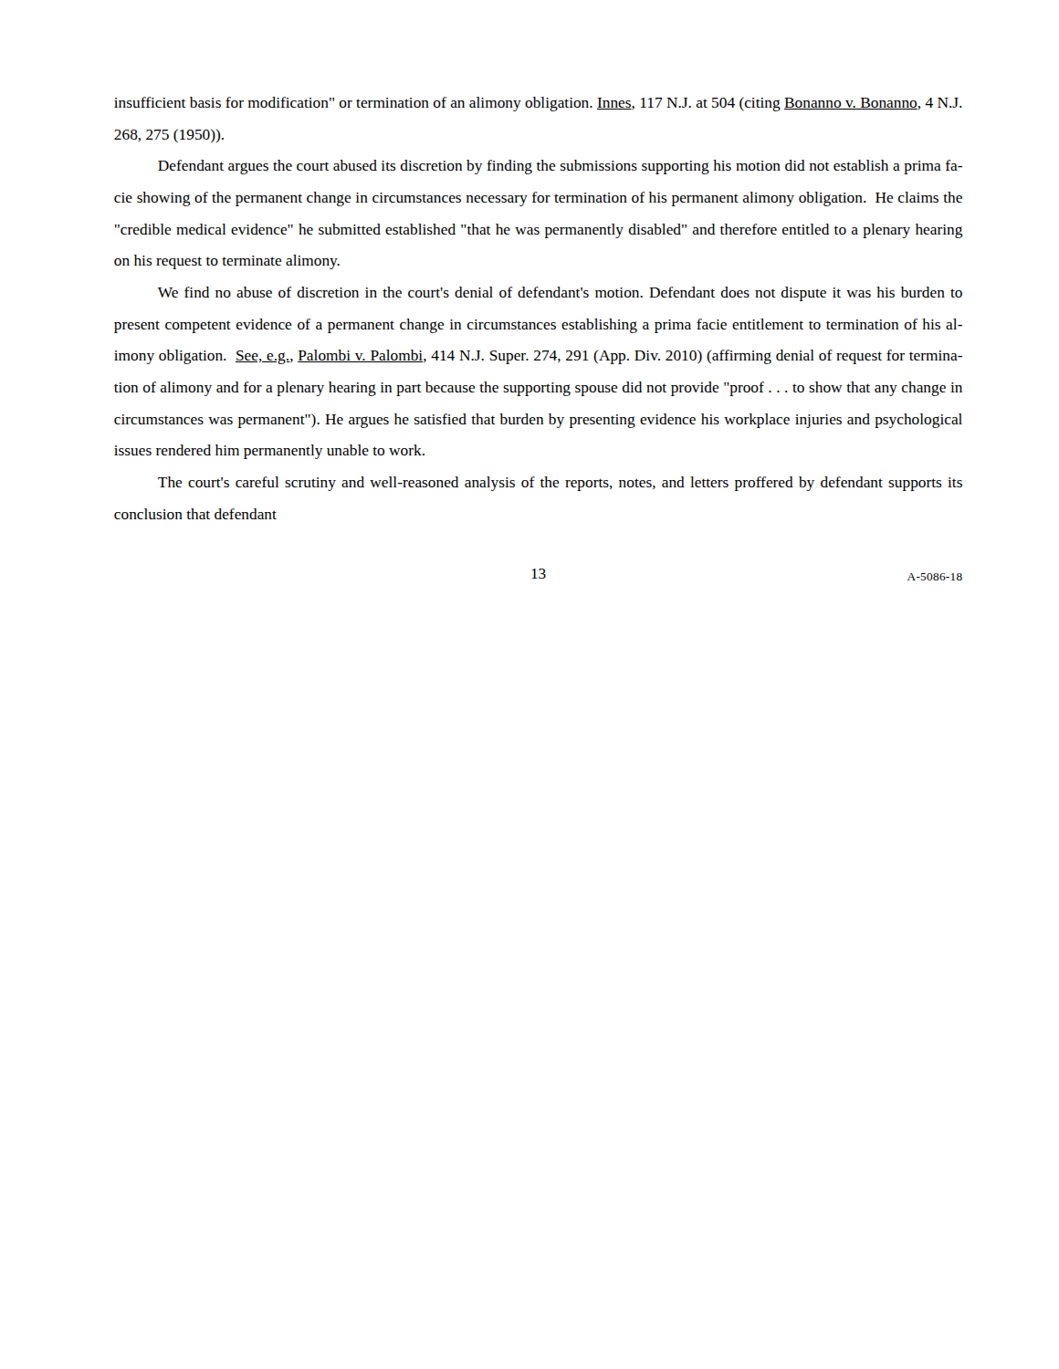insufficient basis for modification" or termination of an alimony obligation. Innes, 117 N.J. at 504 (citing Bonanno v. Bonanno, 4 N.J. 268, 275 (1950)).
Defendant argues the court abused its discretion by finding the submissions supporting his motion did not establish a prima facie showing of the permanent change in circumstances necessary for termination of his permanent alimony obligation. He claims the "credible medical evidence" he submitted established "that he was permanently disabled" and therefore entitled to a plenary hearing on his request to terminate alimony.
We find no abuse of discretion in the court's denial of defendant's motion. Defendant does not dispute it was his burden to present competent evidence of a permanent change in circumstances establishing a prima facie entitlement to termination of his alimony obligation. See, e.g., Palombi v. Palombi, 414 N.J. Super. 274, 291 (App. Div. 2010) (affirming denial of request for termination of alimony and for a plenary hearing in part because the supporting spouse did not provide "proof . . . to show that any change in circumstances was permanent"). He argues he satisfied that burden by presenting evidence his workplace injuries and psychological issues rendered him permanently unable to work.
The court's careful scrutiny and well-reasoned analysis of the reports, notes, and letters proffered by defendant supports its conclusion that defendant
13
A-5086-18